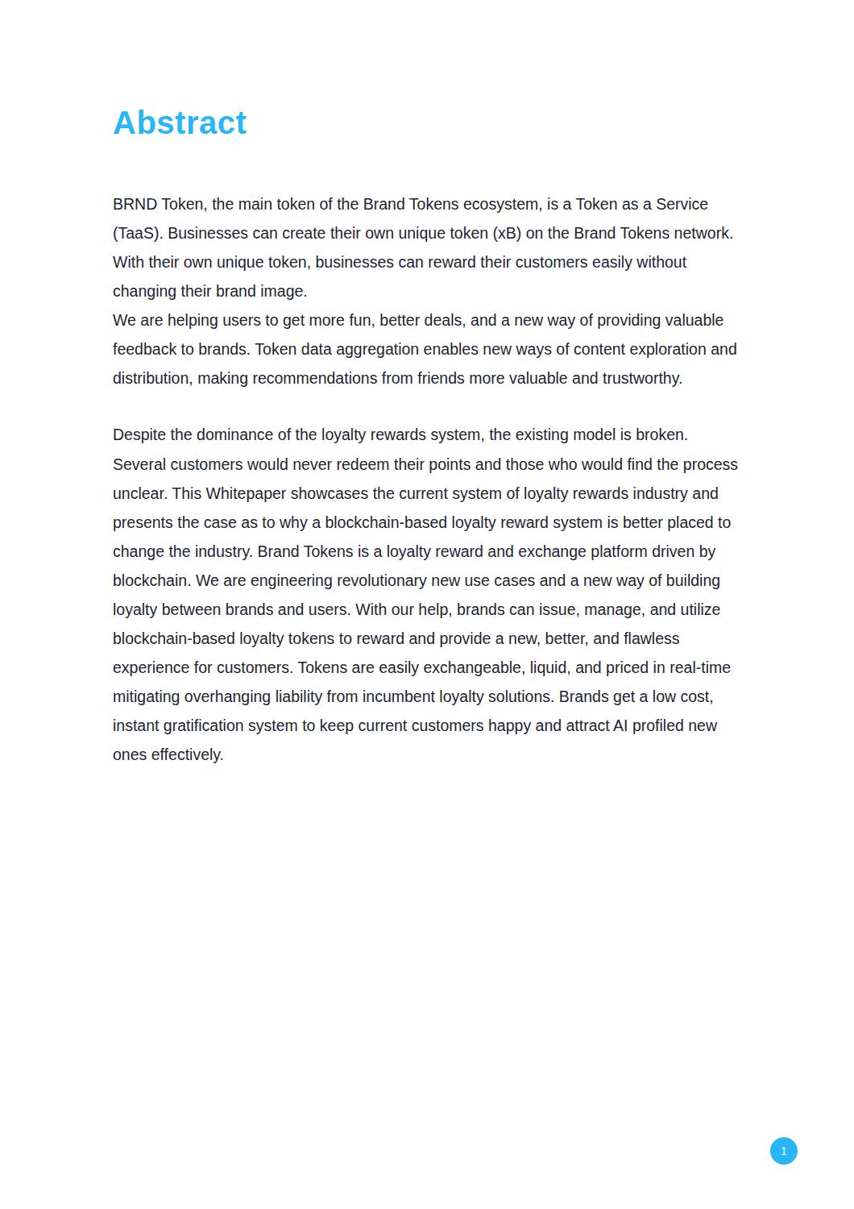Abstract
BRND Token, the main token of the Brand Tokens ecosystem, is a Token as a Service (TaaS). Businesses can create their own unique token (xB) on the Brand Tokens network. With their own unique token, businesses can reward their customers easily without changing their brand image.
We are helping users to get more fun, better deals, and a new way of providing valuable feedback to brands. Token data aggregation enables new ways of content exploration and distribution, making recommendations from friends more valuable and trustworthy.
Despite the dominance of the loyalty rewards system, the existing model is broken. Several customers would never redeem their points and those who would find the process unclear. This Whitepaper showcases the current system of loyalty rewards industry and presents the case as to why a blockchain-based loyalty reward system is better placed to change the industry. Brand Tokens is a loyalty reward and exchange platform driven by blockchain. We are engineering revolutionary new use cases and a new way of building loyalty between brands and users. With our help, brands can issue, manage, and utilize blockchain-based loyalty tokens to reward and provide a new, better, and flawless experience for customers. Tokens are easily exchangeable, liquid, and priced in real-time mitigating overhanging liability from incumbent loyalty solutions. Brands get a low cost, instant gratification system to keep current customers happy and attract AI profiled new ones effectively.
1